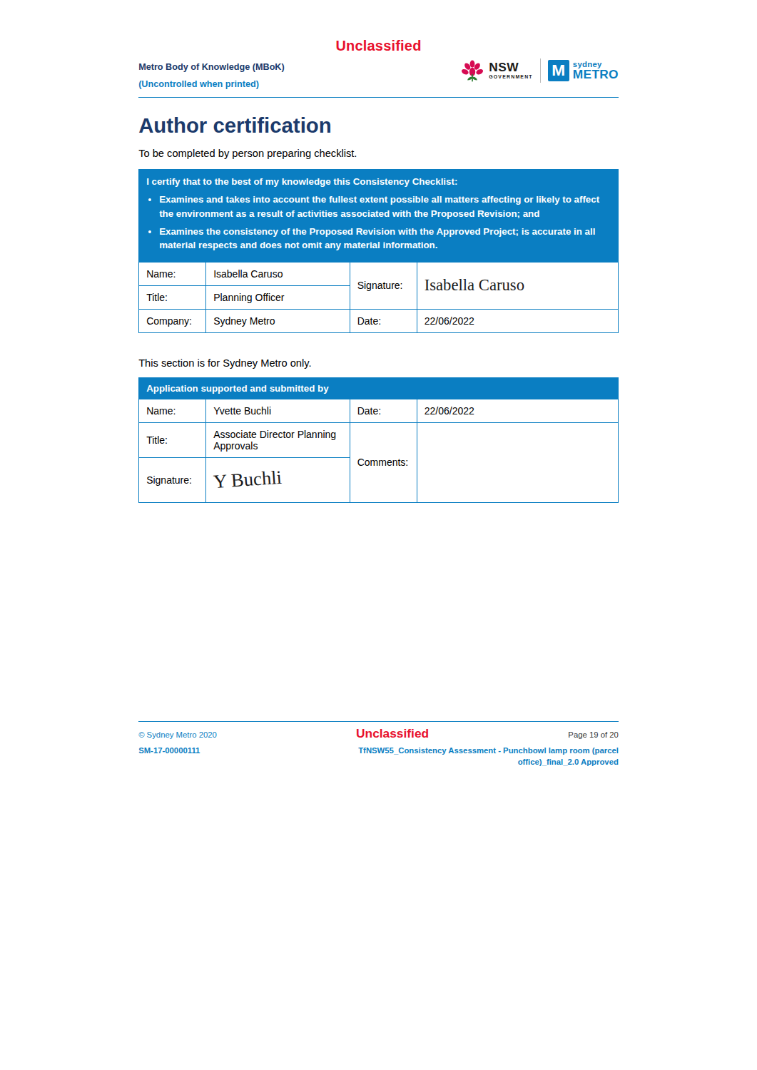Unclassified
Metro Body of Knowledge (MBoK)
(Uncontrolled when printed)
NSWGOVERNMENT
M
sydney METRO
Author certification
To be completed by person preparing checklist.
| I certify that to the best of my knowledge this Consistency Checklist: Examines and takes into account the fullest extent possible all matters affecting or likely to affect the environment as a result of activities associated with the Proposed Revision; and Examines the consistency of the Proposed Revision with the Approved Project; is accurate in all material respects and does not omit any material information. |
| Name: | Isabella Caruso | Signature: | Isabella Caruso |
| Title: | Planning Officer |
| Company: | Sydney Metro | Date: | 22/06/2022 |
This section is for Sydney Metro only.
| Application supported and submitted by |
| Name: | Yvette Buchli | Date: | 22/06/2022 |
| Title: | Associate Director Planning Approvals | Comments: | |
| Signature: | Y Buchli |
© Sydney Metro 2020
Unclassified
Page 19 of 20
SM-17-00000111
TfNSW55_Consistency Assessment - Punchbowl lamp room (parcel
office)_final_2.0 Approved